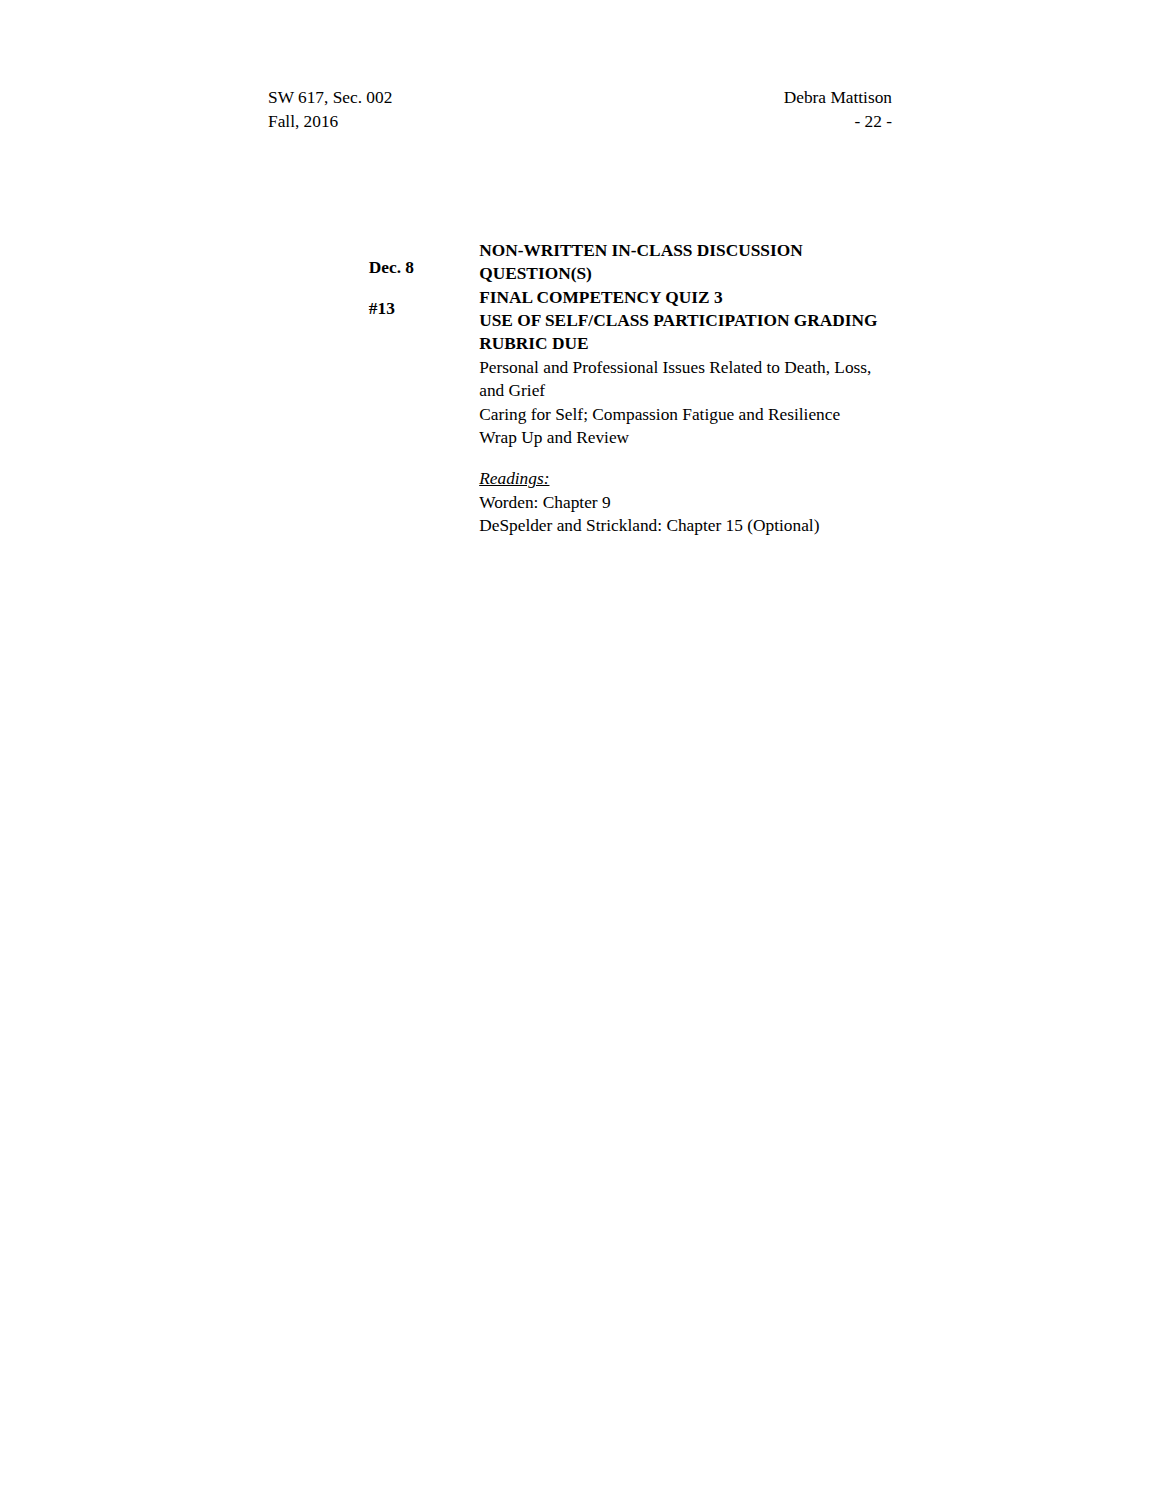| SW 617, Sec. 002 | Debra Mattison |
| Fall, 2016 | - 22 - |
Dec. 8
#13
NON-WRITTEN IN-CLASS DISCUSSION QUESTION(S)
FINAL COMPETENCY QUIZ 3
USE OF SELF/CLASS PARTICIPATION GRADING RUBRIC DUE
Personal and Professional Issues Related to Death, Loss, and Grief
Caring for Self; Compassion Fatigue and Resilience
Wrap Up and Review
Readings:
Worden: Chapter 9
DeSpelder and Strickland: Chapter 15 (Optional)